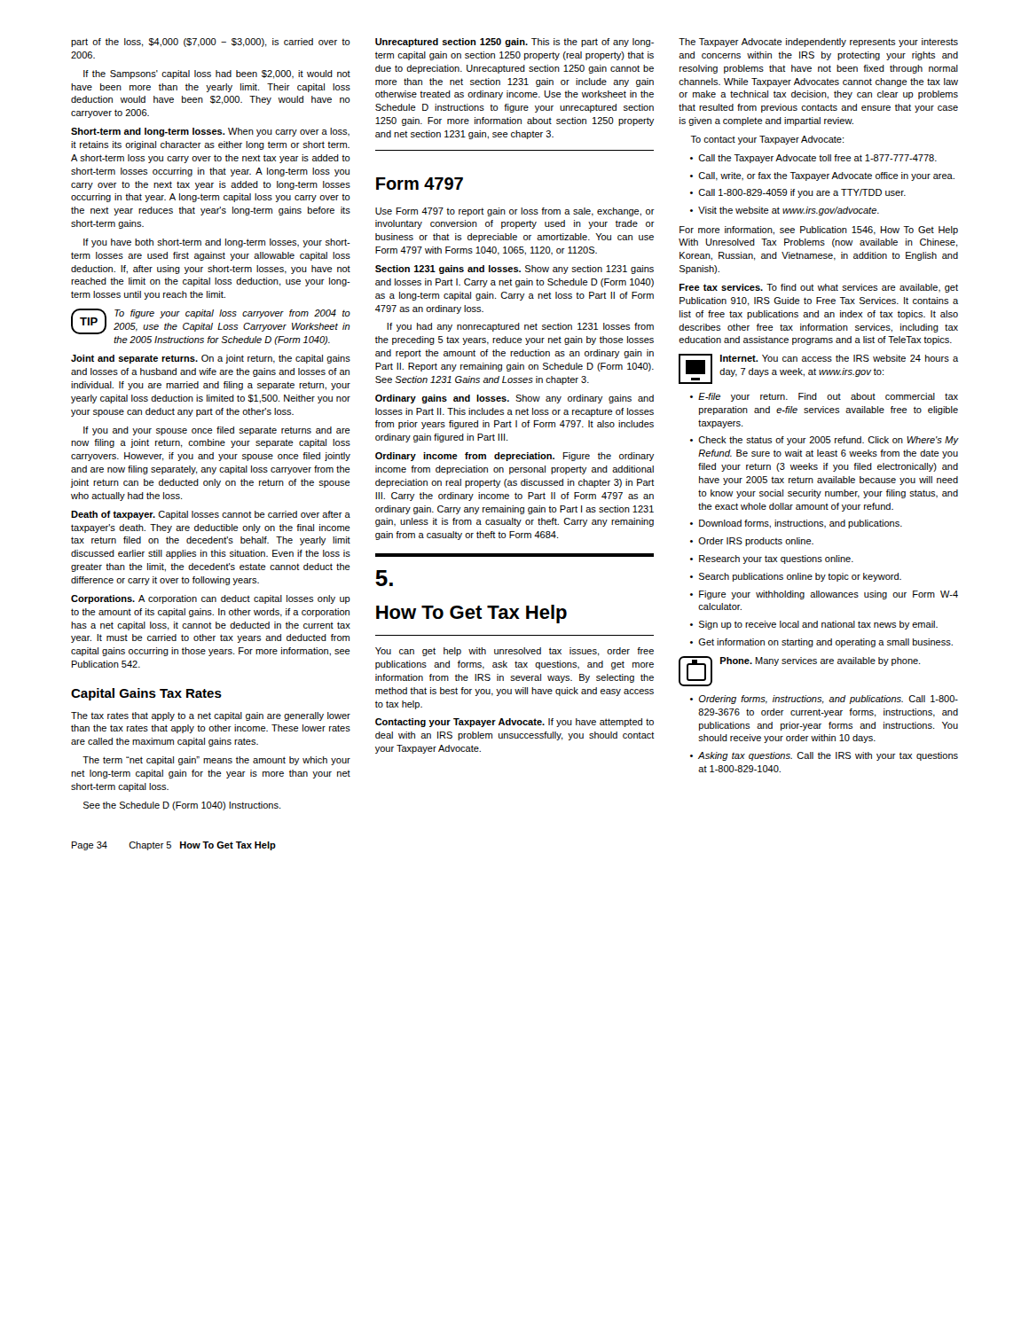part of the loss, $4,000 ($7,000 − $3,000), is carried over to 2006.
If the Sampsons' capital loss had been $2,000, it would not have been more than the yearly limit. Their capital loss deduction would have been $2,000. They would have no carryover to 2006.
Short-term and long-term losses. When you carry over a loss, it retains its original character as either long term or short term. A short-term loss you carry over to the next tax year is added to short-term losses occurring in that year. A long-term loss you carry over to the next tax year is added to long-term losses occurring in that year. A long-term capital loss you carry over to the next year reduces that year's long-term gains before its short-term gains.
If you have both short-term and long-term losses, your short-term losses are used first against your allowable capital loss deduction. If, after using your short-term losses, you have not reached the limit on the capital loss deduction, use your long-term losses until you reach the limit.
TIP
To figure your capital loss carryover from 2004 to 2005, use the Capital Loss Carryover Worksheet in the 2005 Instructions for Schedule D (Form 1040).
Joint and separate returns. On a joint return, the capital gains and losses of a husband and wife are the gains and losses of an individual. If you are married and filing a separate return, your yearly capital loss deduction is limited to $1,500. Neither you nor your spouse can deduct any part of the other's loss.
If you and your spouse once filed separate returns and are now filing a joint return, combine your separate capital loss carryovers. However, if you and your spouse once filed jointly and are now filing separately, any capital loss carryover from the joint return can be deducted only on the return of the spouse who actually had the loss.
Death of taxpayer. Capital losses cannot be carried over after a taxpayer's death. They are deductible only on the final income tax return filed on the decedent's behalf. The yearly limit discussed earlier still applies in this situation. Even if the loss is greater than the limit, the decedent's estate cannot deduct the difference or carry it over to following years.
Corporations. A corporation can deduct capital losses only up to the amount of its capital gains. In other words, if a corporation has a net capital loss, it cannot be deducted in the current tax year. It must be carried to other tax years and deducted from capital gains occurring in those years. For more information, see Publication 542.
Capital Gains Tax Rates
The tax rates that apply to a net capital gain are generally lower than the tax rates that apply to other income. These lower rates are called the maximum capital gains rates.
The term “net capital gain” means the amount by which your net long-term capital gain for the year is more than your net short-term capital loss.
See the Schedule D (Form 1040) Instructions.
Unrecaptured section 1250 gain. This is the part of any long-term capital gain on section 1250 property (real property) that is due to depreciation. Unrecaptured section 1250 gain cannot be more than the net section 1231 gain or include any gain otherwise treated as ordinary income. Use the worksheet in the Schedule D instructions to figure your unrecaptured section 1250 gain. For more information about section 1250 property and net section 1231 gain, see chapter 3.
Form 4797
Use Form 4797 to report gain or loss from a sale, exchange, or involuntary conversion of property used in your trade or business or that is depreciable or amortizable. You can use Form 4797 with Forms 1040, 1065, 1120, or 1120S.
Section 1231 gains and losses. Show any section 1231 gains and losses in Part I. Carry a net gain to Schedule D (Form 1040) as a long-term capital gain. Carry a net loss to Part II of Form 4797 as an ordinary loss.
If you had any nonrecaptured net section 1231 losses from the preceding 5 tax years, reduce your net gain by those losses and report the amount of the reduction as an ordinary gain in Part II. Report any remaining gain on Schedule D (Form 1040). See Section 1231 Gains and Losses in chapter 3.
Ordinary gains and losses. Show any ordinary gains and losses in Part II. This includes a net loss or a recapture of losses from prior years figured in Part I of Form 4797. It also includes ordinary gain figured in Part III.
Ordinary income from depreciation. Figure the ordinary income from depreciation on personal property and additional depreciation on real property (as discussed in chapter 3) in Part III. Carry the ordinary income to Part II of Form 4797 as an ordinary gain. Carry any remaining gain to Part I as section 1231 gain, unless it is from a casualty or theft. Carry any remaining gain from a casualty or theft to Form 4684.
5.
How To Get Tax Help
You can get help with unresolved tax issues, order free publications and forms, ask tax questions, and get more information from the IRS in several ways. By selecting the method that is best for you, you will have quick and easy access to tax help.
Contacting your Taxpayer Advocate. If you have attempted to deal with an IRS problem unsuccessfully, you should contact your Taxpayer Advocate.
The Taxpayer Advocate independently represents your interests and concerns within the IRS by protecting your rights and resolving problems that have not been fixed through normal channels. While Taxpayer Advocates cannot change the tax law or make a technical tax decision, they can clear up problems that resulted from previous contacts and ensure that your case is given a complete and impartial review.
To contact your Taxpayer Advocate:
Call the Taxpayer Advocate toll free at 1-877-777-4778.
Call, write, or fax the Taxpayer Advocate office in your area.
Call 1-800-829-4059 if you are a TTY/TDD user.
Visit the website at www.irs.gov/advocate.
For more information, see Publication 1546, How To Get Help With Unresolved Tax Problems (now available in Chinese, Korean, Russian, and Vietnamese, in addition to English and Spanish).
Free tax services. To find out what services are available, get Publication 910, IRS Guide to Free Tax Services. It contains a list of free tax publications and an index of tax topics. It also describes other free tax information services, including tax education and assistance programs and a list of TeleTax topics.
Internet. You can access the IRS website 24 hours a day, 7 days a week, at www.irs.gov to:
E-file your return. Find out about commercial tax preparation and e-file services available free to eligible taxpayers.
Check the status of your 2005 refund. Click on Where's My Refund. Be sure to wait at least 6 weeks from the date you filed your return (3 weeks if you filed electronically) and have your 2005 tax return available because you will need to know your social security number, your filing status, and the exact whole dollar amount of your refund.
Download forms, instructions, and publications.
Order IRS products online.
Research your tax questions online.
Search publications online by topic or keyword.
Figure your withholding allowances using our Form W-4 calculator.
Sign up to receive local and national tax news by email.
Get information on starting and operating a small business.
Phone. Many services are available by phone.
Ordering forms, instructions, and publications. Call 1-800-829-3676 to order current-year forms, instructions, and publications and prior-year forms and instructions. You should receive your order within 10 days.
Asking tax questions. Call the IRS with your tax questions at 1-800-829-1040.
Page 34 Chapter 5 How To Get Tax Help